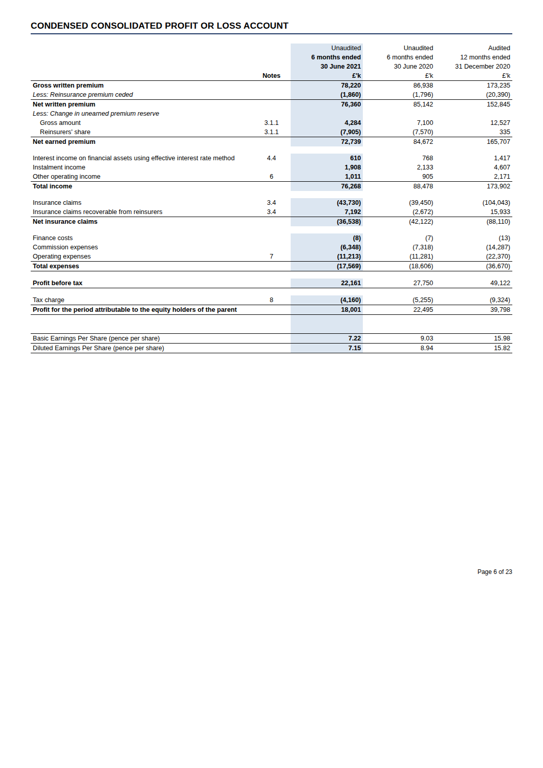Condensed Consolidated Profit or Loss Account
| | | Unaudited | Unaudited | Audited |
| --- | --- | --- | --- | --- |
| | | 6 months ended | 6 months ended | 12 months ended |
| | | 30 June 2021 | 30 June 2020 | 31 December 2020 |
| | Notes | £'k | £'k | £'k |
| Gross written premium | | 78,220 | 86,938 | 173,235 |
| Less: Reinsurance premium ceded | | (1,860) | (1,796) | (20,390) |
| Net written premium | | 76,360 | 85,142 | 152,845 |
| Less: Change in unearned premium reserve | | | | |
| Gross amount | 3.1.1 | 4,284 | 7,100 | 12,527 |
| Reinsurers' share | 3.1.1 | (7,905) | (7,570) | 335 |
| Net earned premium | | 72,739 | 84,672 | 165,707 |
| Interest income on financial assets using effective interest rate method | 4.4 | 610 | 768 | 1,417 |
| Instalment income | | 1,908 | 2,133 | 4,607 |
| Other operating income | 6 | 1,011 | 905 | 2,171 |
| Total income | | 76,268 | 88,478 | 173,902 |
| Insurance claims | 3.4 | (43,730) | (39,450) | (104,043) |
| Insurance claims recoverable from reinsurers | 3.4 | 7,192 | (2,672) | 15,933 |
| Net insurance claims | | (36,538) | (42,122) | (88,110) |
| Finance costs | | (8) | (7) | (13) |
| Commission expenses | | (6,348) | (7,318) | (14,287) |
| Operating expenses | 7 | (11,213) | (11,281) | (22,370) |
| Total expenses | | (17,569) | (18,606) | (36,670) |
| Profit before tax | | 22,161 | 27,750 | 49,122 |
| Tax charge | 8 | (4,160) | (5,255) | (9,324) |
| Profit for the period attributable to the equity holders of the parent | | 18,001 | 22,495 | 39,798 |
| Basic Earnings Per Share (pence per share) | | 7.22 | 9.03 | 15.98 |
| Diluted Earnings Per Share (pence per share) | | 7.15 | 8.94 | 15.82 |
Page 6 of 23